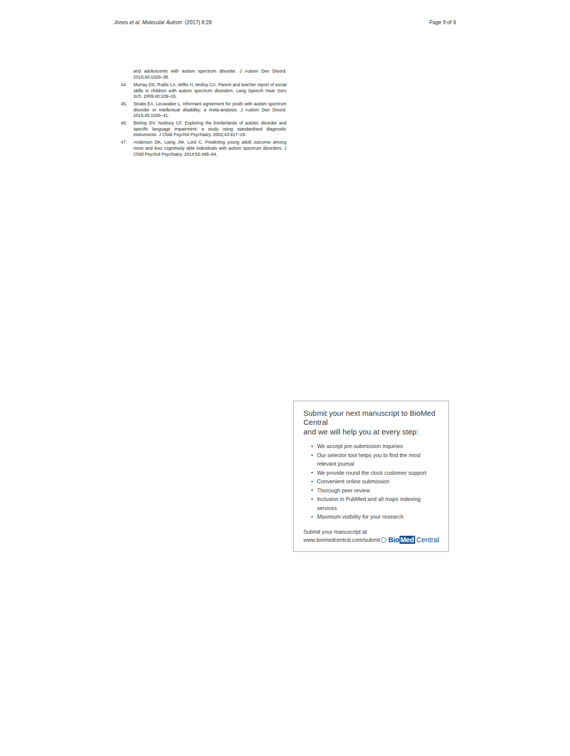Jones et al. Molecular Autism (2017) 8:28
Page 9 of 9
and adolescents with autism spectrum disorder. J Autism Dev Disord. 2010;40:1028–38.
44. Murray DS, Ruble LA, Willis H, Molloy CA. Parent and teacher report of social skills in children with autism spectrum disorders. Lang Speech Hear Serv Sch. 2009;40:109–15.
45. Stratis EA, Lecavalier L. Informant agreement for youth with autism spectrum disorder or intellectual disability: a meta-analysis. J Autism Dev Disord. 2015;45:1026–41.
46. Bishop DV, Norbury CF. Exploring the borderlands of autistic disorder and specific language impairment: a study using standardised diagnostic instruments. J Child Psychol Psychiatry. 2002;43:917–29.
47. Anderson DK, Liang JW, Lord C. Predicting young adult outcome among more and less cognitively able individuals with autism spectrum disorders. J Child Psychol Psychiatry. 2014;55:485–94.
Submit your next manuscript to BioMed Central
and we will help you at every step:
We accept pre-submission inquiries
Our selector tool helps you to find the most relevant journal
We provide round the clock customer support
Convenient online submission
Thorough peer review
Inclusion in PubMed and all major indexing services
Maximum visibility for your research
Submit your manuscript at www.biomedcentral.com/submit
Bio Med Central